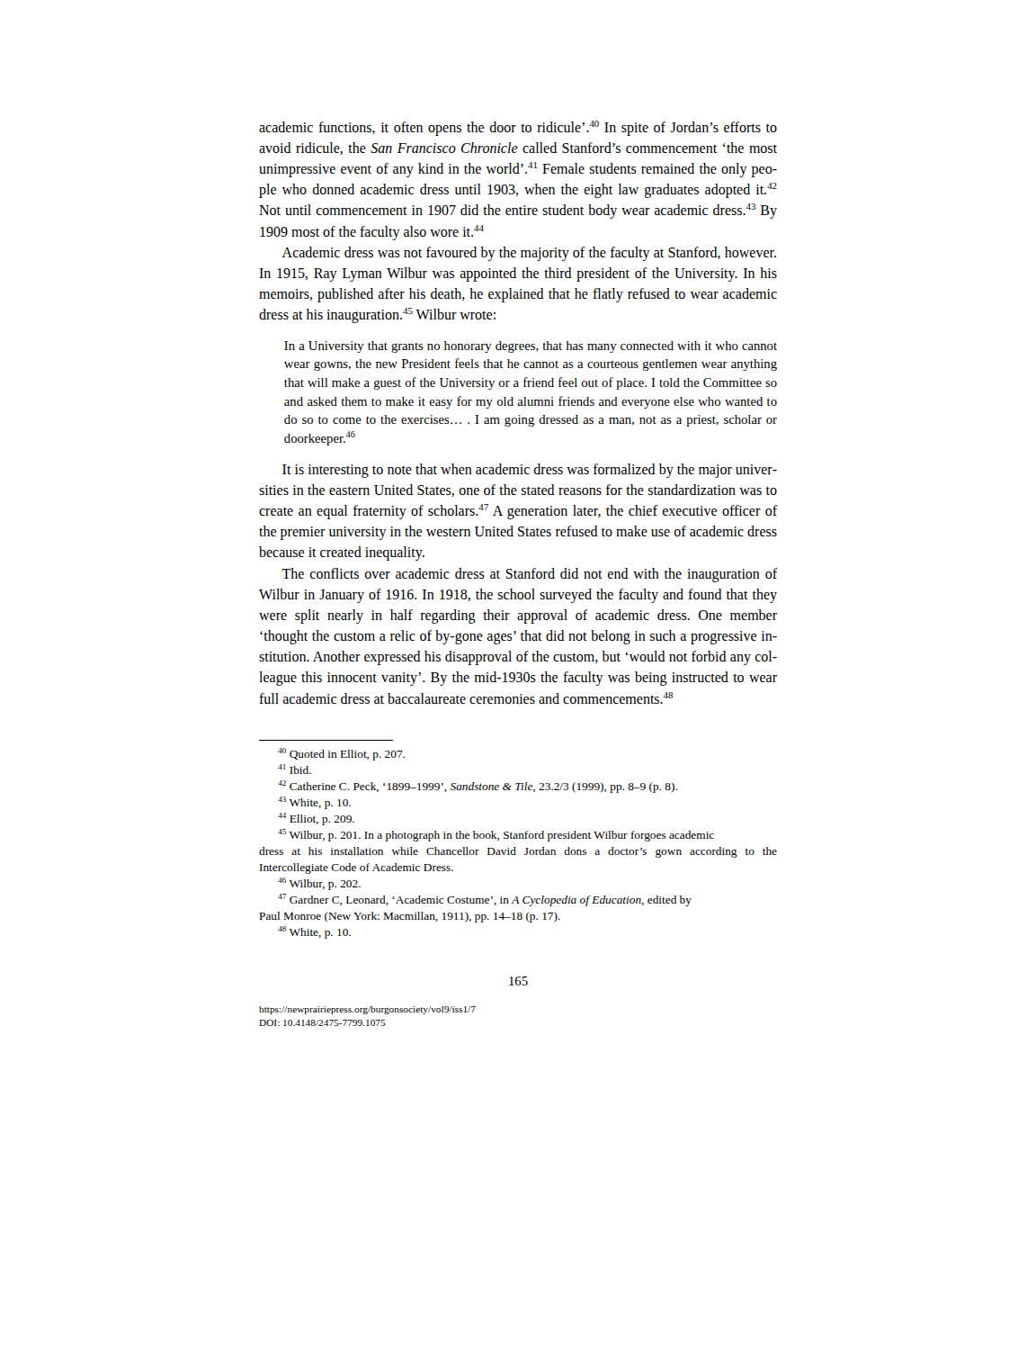academic functions, it often opens the door to ridicule’.40 In spite of Jordan’s efforts to avoid ridicule, the San Francisco Chronicle called Stanford’s commencement ‘the most unimpressive event of any kind in the world’.41 Female students remained the only people who donned academic dress until 1903, when the eight law graduates adopted it.42 Not until commencement in 1907 did the entire student body wear academic dress.43 By 1909 most of the faculty also wore it.44
Academic dress was not favoured by the majority of the faculty at Stanford, however. In 1915, Ray Lyman Wilbur was appointed the third president of the University. In his memoirs, published after his death, he explained that he flatly refused to wear academic dress at his inauguration.45 Wilbur wrote:
In a University that grants no honorary degrees, that has many connected with it who cannot wear gowns, the new President feels that he cannot as a courteous gentlemen wear anything that will make a guest of the University or a friend feel out of place. I told the Committee so and asked them to make it easy for my old alumni friends and everyone else who wanted to do so to come to the exercises… . I am going dressed as a man, not as a priest, scholar or doorkeeper.46
It is interesting to note that when academic dress was formalized by the major universities in the eastern United States, one of the stated reasons for the standardization was to create an equal fraternity of scholars.47 A generation later, the chief executive officer of the premier university in the western United States refused to make use of academic dress because it created inequality.
The conflicts over academic dress at Stanford did not end with the inauguration of Wilbur in January of 1916. In 1918, the school surveyed the faculty and found that they were split nearly in half regarding their approval of academic dress. One member ‘thought the custom a relic of by-gone ages’ that did not belong in such a progressive institution. Another expressed his disapproval of the custom, but ‘would not forbid any colleague this innocent vanity’. By the mid-1930s the faculty was being instructed to wear full academic dress at baccalaureate ceremonies and commencements.48
40 Quoted in Elliot, p. 207.
41 Ibid.
42 Catherine C. Peck, ‘1899–1999’, Sandstone & Tile, 23.2/3 (1999), pp. 8–9 (p. 8).
43 White, p. 10.
44 Elliot, p. 209.
45 Wilbur, p. 201. In a photograph in the book, Stanford president Wilbur forgoes academic
dress at his installation while Chancellor David Jordan dons a doctor’s gown according to the Intercollegiate Code of Academic Dress.
46 Wilbur, p. 202.
47 Gardner C, Leonard, ‘Academic Costume’, in A Cyclopedia of Education, edited by
Paul Monroe (New York: Macmillan, 1911), pp. 14–18 (p. 17).
48 White, p. 10.
165
https://newprairiepress.org/burgonsociety/vol9/iss1/7
DOI: 10.4148/2475-7799.1075